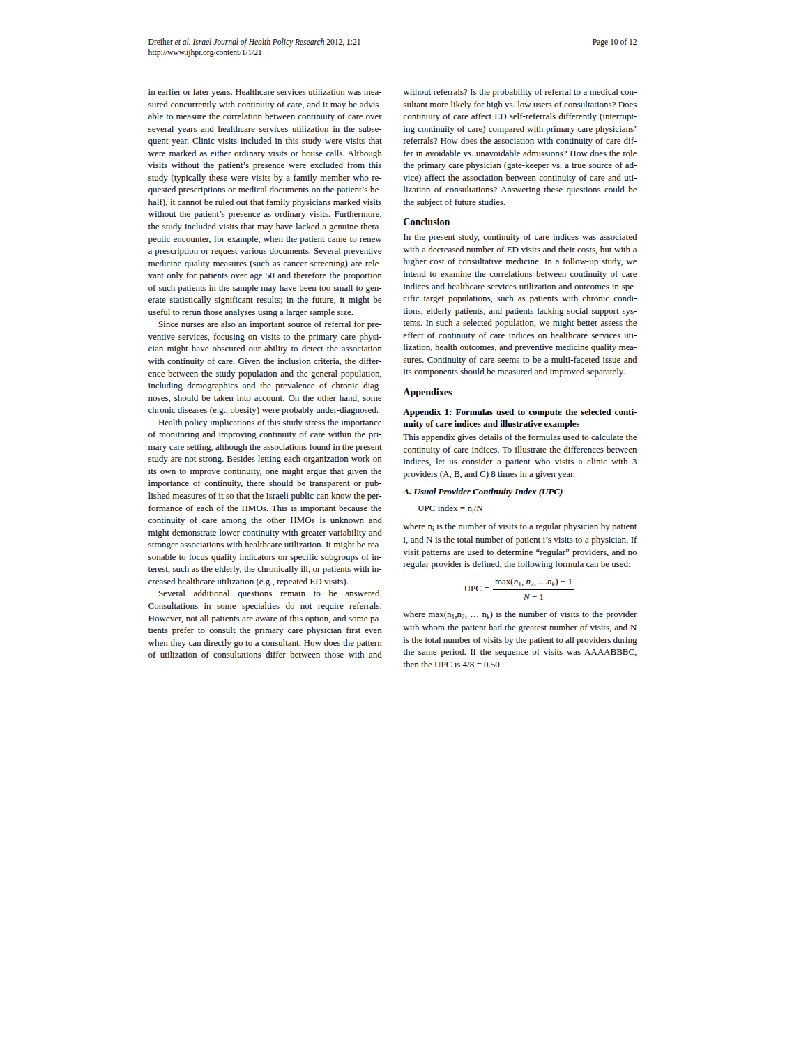Dreiher et al. Israel Journal of Health Policy Research 2012, 1:21 http://www.ijhpr.org/content/1/1/21
Page 10 of 12
in earlier or later years. Healthcare services utilization was measured concurrently with continuity of care, and it may be advisable to measure the correlation between continuity of care over several years and healthcare services utilization in the subsequent year. Clinic visits included in this study were visits that were marked as either ordinary visits or house calls. Although visits without the patient’s presence were excluded from this study (typically these were visits by a family member who requested prescriptions or medical documents on the patient’s behalf), it cannot be ruled out that family physicians marked visits without the patient’s presence as ordinary visits. Furthermore, the study included visits that may have lacked a genuine therapeutic encounter, for example, when the patient came to renew a prescription or request various documents. Several preventive medicine quality measures (such as cancer screening) are relevant only for patients over age 50 and therefore the proportion of such patients in the sample may have been too small to generate statistically significant results; in the future, it might be useful to rerun those analyses using a larger sample size.
Since nurses are also an important source of referral for preventive services, focusing on visits to the primary care physician might have obscured our ability to detect the association with continuity of care. Given the inclusion criteria, the difference between the study population and the general population, including demographics and the prevalence of chronic diagnoses, should be taken into account. On the other hand, some chronic diseases (e.g., obesity) were probably under-diagnosed.
Health policy implications of this study stress the importance of monitoring and improving continuity of care within the primary care setting, although the associations found in the present study are not strong. Besides letting each organization work on its own to improve continuity, one might argue that given the importance of continuity, there should be transparent or published measures of it so that the Israeli public can know the performance of each of the HMOs. This is important because the continuity of care among the other HMOs is unknown and might demonstrate lower continuity with greater variability and stronger associations with healthcare utilization. It might be reasonable to focus quality indicators on specific subgroups of interest, such as the elderly, the chronically ill, or patients with increased healthcare utilization (e.g., repeated ED visits).
Several additional questions remain to be answered. Consultations in some specialties do not require referrals. However, not all patients are aware of this option, and some patients prefer to consult the primary care physician first even when they can directly go to a consultant. How does the pattern of utilization of consultations differ between those with and without referrals? Is the probability of referral to a medical consultant more likely for high vs. low users of consultations? Does continuity of care affect ED self-referrals differently (interrupting continuity of care) compared with primary care physicians’ referrals? How does the association with continuity of care differ in avoidable vs. unavoidable admissions? How does the role the primary care physician (gate-keeper vs. a true source of advice) affect the association between continuity of care and utilization of consultations? Answering these questions could be the subject of future studies.
Conclusion
In the present study, continuity of care indices was associated with a decreased number of ED visits and their costs, but with a higher cost of consultative medicine. In a follow-up study, we intend to examine the correlations between continuity of care indices and healthcare services utilization and outcomes in specific target populations, such as patients with chronic conditions, elderly patients, and patients lacking social support systems. In such a selected population, we might better assess the effect of continuity of care indices on healthcare services utilization, health outcomes, and preventive medicine quality measures. Continuity of care seems to be a multi-faceted issue and its components should be measured and improved separately.
Appendixes
Appendix 1: Formulas used to compute the selected continuity of care indices and illustrative examples
This appendix gives details of the formulas used to calculate the continuity of care indices. To illustrate the differences between indices, let us consider a patient who visits a clinic with 3 providers (A, B, and C) 8 times in a given year.
A. Usual Provider Continuity Index (UPC)
UPC index = ni/N
where ni is the number of visits to a regular physician by patient i, and N is the total number of patient i’s visits to a physician. If visit patterns are used to determine “regular” providers, and no regular provider is defined, the following formula can be used:
UPC = max(n1, n2, ....nk) − 1 N − 1
where max(n1,n2, … nk) is the number of visits to the provider with whom the patient had the greatest number of visits, and N is the total number of visits by the patient to all providers during the same period. If the sequence of visits was AAAABBBC, then the UPC is 4/8 = 0.50.